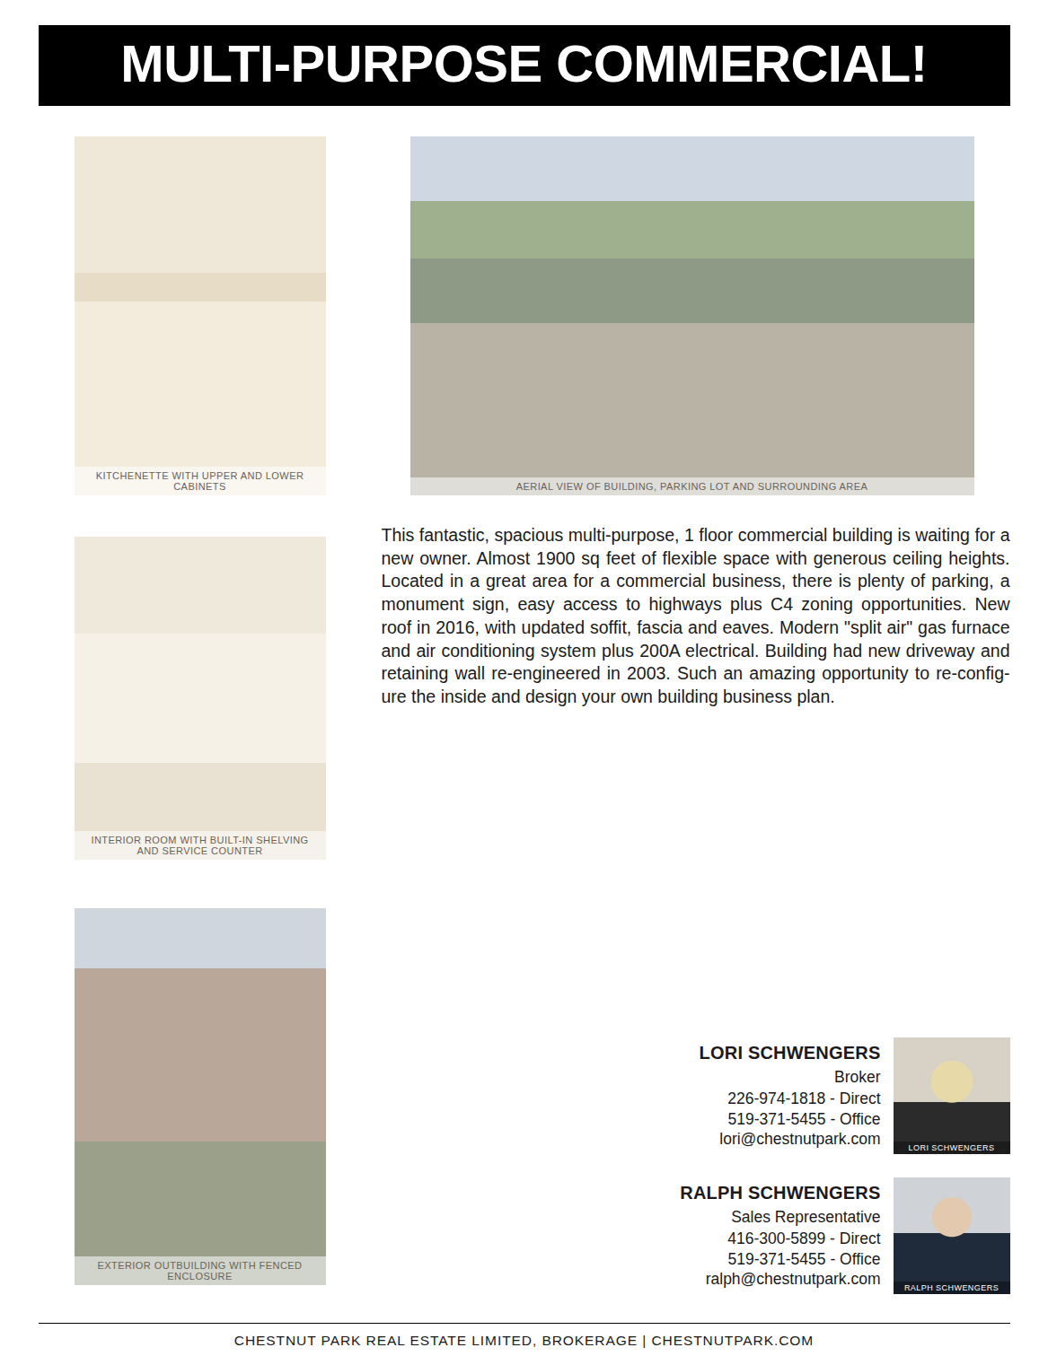MULTI-PURPOSE COMMERCIAL!
This fantastic, spacious multi-purpose, 1 floor commercial building is waiting for a new owner. Almost 1900 sq feet of flexible space with generous ceiling heights. Located in a great area for a commercial business, there is plenty of parking, a monument sign, easy access to highways plus C4 zoning opportunities. New roof in 2016, with updated soffit, fascia and eaves. Modern "split air" gas furnace and air conditioning system plus 200A electrical. Building had new driveway and retaining wall re-engineered in 2003. Such an amazing opportunity to re-configure the inside and design your own building business plan.
LORI SCHWENGERS
Broker
226-974-1818 - Direct
519-371-5455 - Office
lori@chestnutpark.com
RALPH SCHWENGERS
Sales Representative
416-300-5899 - Direct
519-371-5455 - Office
ralph@chestnutpark.com
Chestnut Park Real Estate Limited, Brokerage | chestnutpark.com